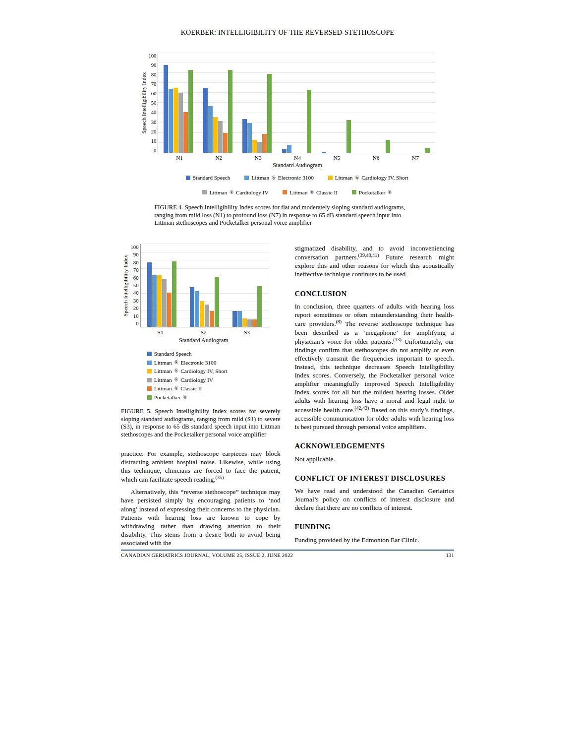KOERBER: INTELLIGIBILITY OF THE REVERSED-STETHOSCOPE
Speech Intelligibility Index
1009080706050403020100
N1 N2 N3 N4 N5 N6 N7
Standard Audiogram
Standard Speech
Littman® Electronic 3100
Littman® Cardiology IV, Short
Littman® Cardiology IV
Littman® Classic II
Pocketalker®
FIGURE 4. Speech Intelligibility Index scores for flat and moderately sloping standard audiograms, ranging from mild loss (N1) to profound loss (N7) in response to 65 dB standard speech input into Littman stethoscopes and Pocketalker personal voice amplifier
Speech Intelligibility Index
1009080706050403020100
S1 S2 S3
Standard Audiogram
Standard Speech
Littman® Electronic 3100
Littman® Cardiology IV, Short
Littman® Cardiology IV
Littman® Classic II
Pocketalker®
FIGURE 5. Speech Intelligibility Index scores for severely sloping standard audiograms, ranging from mild (S1) to severe (S3), in response to 65 dB standard speech input into Littman stethoscopes and the Pocketalker personal voice amplifier
practice. For example, stethoscope earpieces may block distracting ambient hospital noise. Likewise, while using this technique, clinicians are forced to face the patient, which can facilitate speech reading.(35)
Alternatively, this “reverse stethoscope” technique may have persisted simply by encouraging patients to ‘nod along’ instead of expressing their concerns to the physician. Patients with hearing loss are known to cope by withdrawing rather than drawing attention to their disability. This stems from a desire both to avoid being associated with the
stigmatized disability, and to avoid inconveniencing conversation partners.(39,40,41) Future research might explore this and other reasons for which this acoustically ineffective technique continues to be used.
CONCLUSION
In conclusion, three quarters of adults with hearing loss report sometimes or often misunderstanding their health-care providers.(8) The reverse stethoscope technique has been described as a ‘megaphone’ for amplifying a physician’s voice for older patients.(13) Unfortunately, our findings confirm that stethoscopes do not amplify or even effectively transmit the frequencies important to speech. Instead, this technique decreases Speech Intelligibility Index scores. Conversely, the Pocketalker personal voice amplifier meaningfully improved Speech Intelligibility Index scores for all but the mildest hearing losses. Older adults with hearing loss have a moral and legal right to accessible health care.(42,43) Based on this study’s findings, accessible communication for older adults with hearing loss is best pursued through personal voice amplifiers.
ACKNOWLEDGEMENTS
Not applicable.
CONFLICT OF INTEREST DISCLOSURES
We have read and understood the Canadian Geriatrics Journal’s policy on conflicts of interest disclosure and declare that there are no conflicts of interest.
FUNDING
Funding provided by the Edmonton Ear Clinic.
CANADIAN GERIATRICS JOURNAL, VOLUME 25, ISSUE 2, JUNE 2022 131